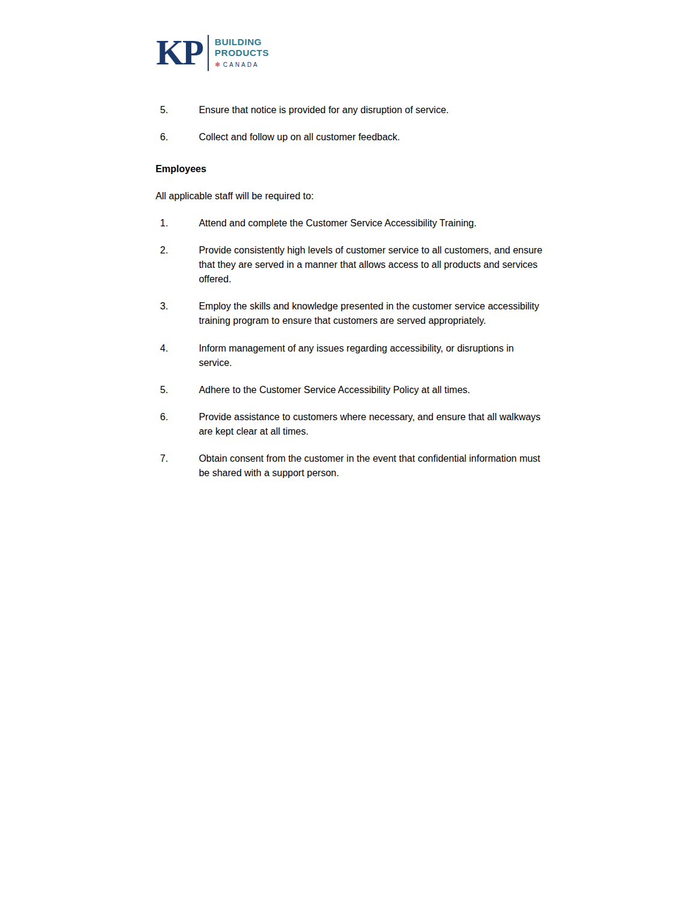| KP | Building Products ❄ Canada |
5. Ensure that notice is provided for any disruption of service.
6. Collect and follow up on all customer feedback.
Employees
All applicable staff will be required to:
1. Attend and complete the Customer Service Accessibility Training.
2. Provide consistently high levels of customer service to all customers, and ensure that they are served in a manner that allows access to all products and services offered.
3. Employ the skills and knowledge presented in the customer service accessibility training program to ensure that customers are served appropriately.
4. Inform management of any issues regarding accessibility, or disruptions in service.
5. Adhere to the Customer Service Accessibility Policy at all times.
6. Provide assistance to customers where necessary, and ensure that all walkways are kept clear at all times.
7. Obtain consent from the customer in the event that confidential information must be shared with a support person.